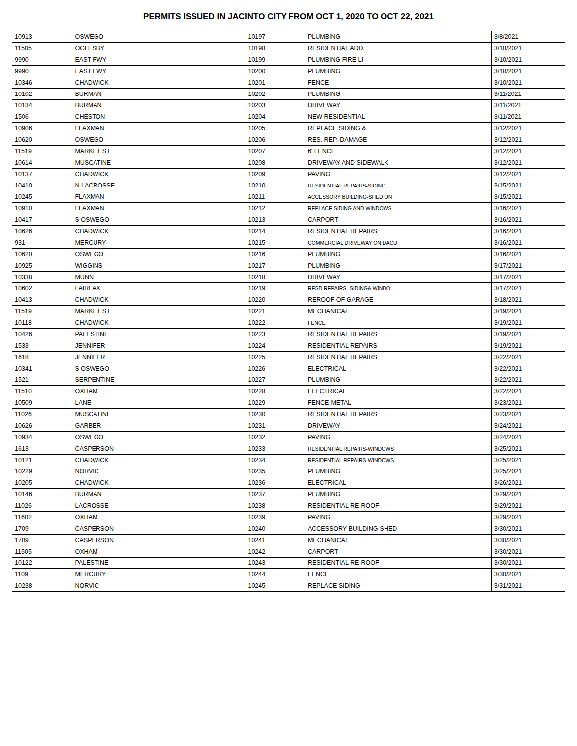PERMITS ISSUED IN JACINTO CITY FROM OCT 1, 2020 TO OCT 22, 2021
| 10913 | OSWEGO | | 10197 | PLUMBING | 3/8/2021 |
| 11505 | OGLESBY | | 10198 | RESIDENTIAL ADD. | 3/10/2021 |
| 9990 | EAST FWY | | 10199 | PLUMBING FIRE LI | 3/10/2021 |
| 9990 | EAST FWY | | 10200 | PLUMBING | 3/10/2021 |
| 10346 | CHADWICK | | 10201 | FENCE | 3/10/2021 |
| 10102 | BURMAN | | 10202 | PLUMBING | 3/11/2021 |
| 10134 | BURMAN | | 10203 | DRIVEWAY | 3/11/2021 |
| 1506 | CHESTON | | 10204 | NEW RESIDENTIAL | 3/11/2021 |
| 10906 | FLAXMAN | | 10205 | REPLACE SIDING & | 3/12/2021 |
| 10620 | OSWEGO | | 10206 | RES. REP.-DAMAGE | 3/12/2021 |
| 11519 | MARKET ST | | 10207 | 6' FENCE | 3/12/2021 |
| 10614 | MUSCATINE | | 10208 | DRIVEWAY AND SIDEWALK | 3/12/2021 |
| 10137 | CHADWICK | | 10209 | PAVING | 3/12/2021 |
| 10410 | N LACROSSE | | 10210 | RESIDENTIAL REPAIRS-SIDING | 3/15/2021 |
| 10245 | FLAXMAN | | 10211 | ACCESSORY BUILDING-SHED ON | 3/15/2021 |
| 10910 | FLAXMAN | | 10212 | REPLACE SIDING AND WINDOWS | 3/16/2021 |
| 10417 | S OSWEGO | | 10213 | CARPORT | 3/16/2021 |
| 10626 | CHADWICK | | 10214 | RESIDENTIAL REPAIRS | 3/16/2021 |
| 931 | MERCURY | | 10215 | COMMERCIAL DRIVEWAY ON DACU | 3/16/2021 |
| 10620 | OSWEGO | | 10216 | PLUMBING | 3/16/2021 |
| 10925 | WIGGINS | | 10217 | PLUMBING | 3/17/2021 |
| 10338 | MUNN | | 10218 | DRIVEWAY | 3/17/2021 |
| 10602 | FAIRFAX | | 10219 | RESD REPAIRS- SIDING& WINDO | 3/17/2021 |
| 10413 | CHADWICK | | 10220 | REROOF OF GARAGE | 3/18/2021 |
| 11519 | MARKET ST | | 10221 | MECHANICAL | 3/19/2021 |
| 10118 | CHADWICK | | 10222 | FENCE | 3/19/2021 |
| 10426 | PALESTINE | | 10223 | RESIDENTIAL REPAIRS | 3/19/2021 |
| 1533 | JENNIFER | | 10224 | RESIDENTIAL REPAIRS | 3/19/2021 |
| 1618 | JENNIFER | | 10225 | RESIDENTIAL REPAIRS | 3/22/2021 |
| 10341 | S OSWEGO | | 10226 | ELECTRICAL | 3/22/2021 |
| 1521 | SERPENTINE | | 10227 | PLUMBING | 3/22/2021 |
| 11510 | OXHAM | | 10228 | ELECTRICAL | 3/22/2021 |
| 10509 | LANE | | 10229 | FENCE-METAL | 3/23/2021 |
| 11026 | MUSCATINE | | 10230 | RESIDENTIAL REPAIRS | 3/23/2021 |
| 10626 | GARBER | | 10231 | DRIVEWAY | 3/24/2021 |
| 10934 | OSWEGO | | 10232 | PAVING | 3/24/2021 |
| 1613 | CASPERSON | | 10233 | RESIDENTIAL REPAIRS-WINDOWS | 3/25/2021 |
| 10121 | CHADWICK | | 10234 | RESIDENTIAL REPAIRS-WINDOWS | 3/25/2021 |
| 10229 | NORVIC | | 10235 | PLUMBING | 3/25/2021 |
| 10205 | CHADWICK | | 10236 | ELECTRICAL | 3/26/2021 |
| 10146 | BURMAN | | 10237 | PLUMBING | 3/29/2021 |
| 11026 | LACROSSE | | 10238 | RESIDENTIAL RE-ROOF | 3/29/2021 |
| 11602 | OXHAM | | 10239 | PAVING | 3/29/2021 |
| 1709 | CASPERSON | | 10240 | ACCESSORY BUILDING-SHED | 3/30/2021 |
| 1709 | CASPERSON | | 10241 | MECHANICAL | 3/30/2021 |
| 11505 | OXHAM | | 10242 | CARPORT | 3/30/2021 |
| 10122 | PALESTINE | | 10243 | RESIDENTIAL RE-ROOF | 3/30/2021 |
| 1109 | MERCURY | | 10244 | FENCE | 3/30/2021 |
| 10238 | NORVIC | | 10245 | REPLACE SIDING | 3/31/2021 |